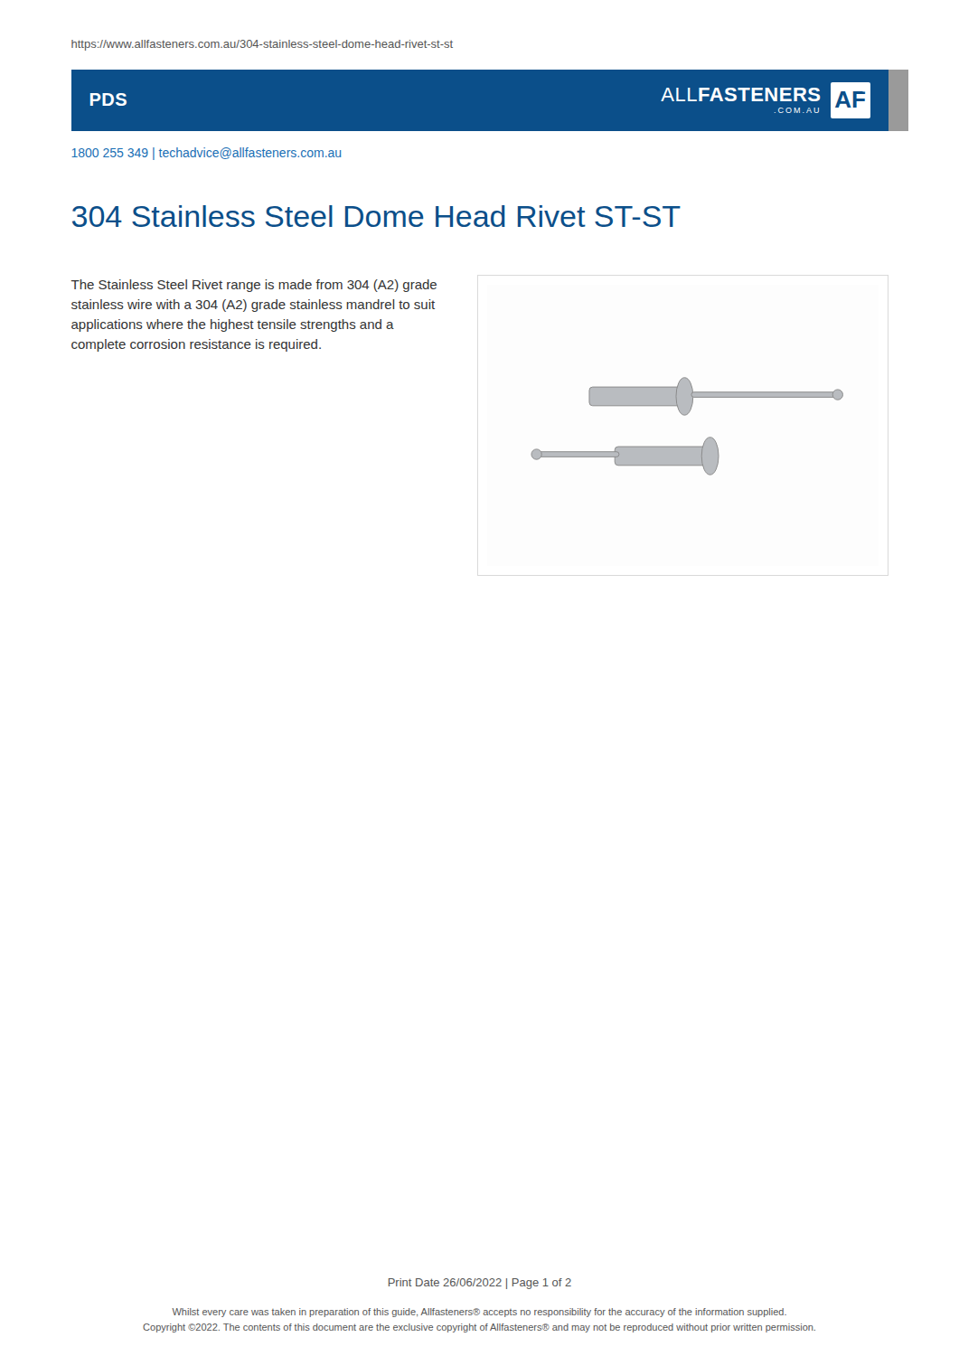https://www.allfasteners.com.au/304-stainless-steel-dome-head-rivet-st-st
PDS
ALL FASTENERS .COM.AU ®AF
1800 255 349 | techadvice@allfasteners.com.au
304 Stainless Steel Dome Head Rivet ST-ST
The Stainless Steel Rivet range is made from 304 (A2) grade stainless wire with a 304 (A2) grade stainless mandrel to suit applications where the highest tensile strengths and a complete corrosion resistance is required.
Print Date 26/06/2022 | Page 1 of 2
Whilst every care was taken in preparation of this guide, Allfasteners® accepts no responsibility for the accuracy of the information supplied.
Copyright ©2022. The contents of this document are the exclusive copyright of Allfasteners® and may not be reproduced without prior written permission.